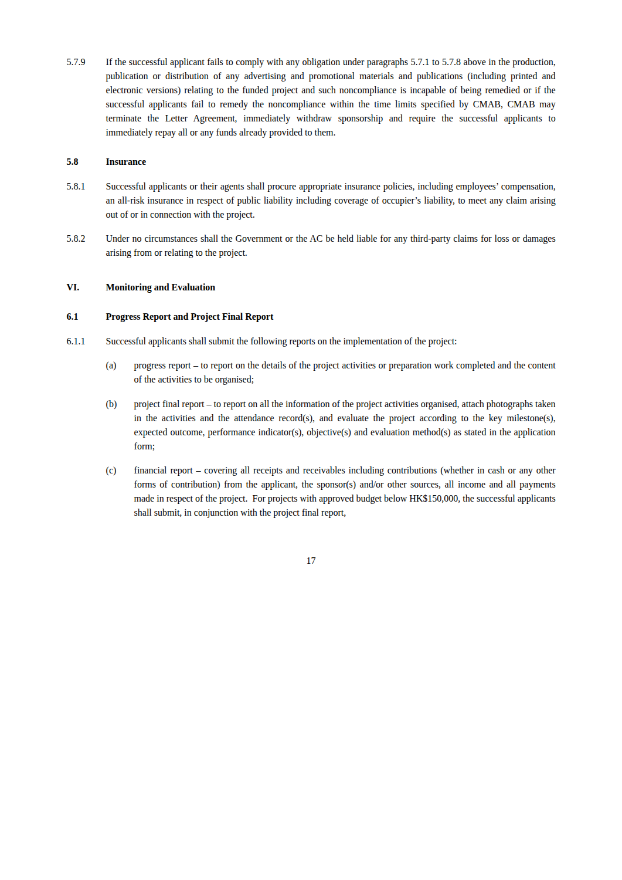5.7.9
If the successful applicant fails to comply with any obligation under paragraphs 5.7.1 to 5.7.8 above in the production, publication or distribution of any advertising and promotional materials and publications (including printed and electronic versions) relating to the funded project and such noncompliance is incapable of being remedied or if the successful applicants fail to remedy the noncompliance within the time limits specified by CMAB, CMAB may terminate the Letter Agreement, immediately withdraw sponsorship and require the successful applicants to immediately repay all or any funds already provided to them.
5.8 Insurance
5.8.1
Successful applicants or their agents shall procure appropriate insurance policies, including employees’ compensation, an all-risk insurance in respect of public liability including coverage of occupier’s liability, to meet any claim arising out of or in connection with the project.
5.8.2
Under no circumstances shall the Government or the AC be held liable for any third-party claims for loss or damages arising from or relating to the project.
VI. Monitoring and Evaluation
6.1 Progress Report and Project Final Report
6.1.1
Successful applicants shall submit the following reports on the implementation of the project:
(a)
progress report – to report on the details of the project activities or preparation work completed and the content of the activities to be organised;
(b)
project final report – to report on all the information of the project activities organised, attach photographs taken in the activities and the attendance record(s), and evaluate the project according to the key milestone(s), expected outcome, performance indicator(s), objective(s) and evaluation method(s) as stated in the application form;
(c)
financial report – covering all receipts and receivables including contributions (whether in cash or any other forms of contribution) from the applicant, the sponsor(s) and/or other sources, all income and all payments made in respect of the project. For projects with approved budget below HK$150,000, the successful applicants shall submit, in conjunction with the project final report,
17